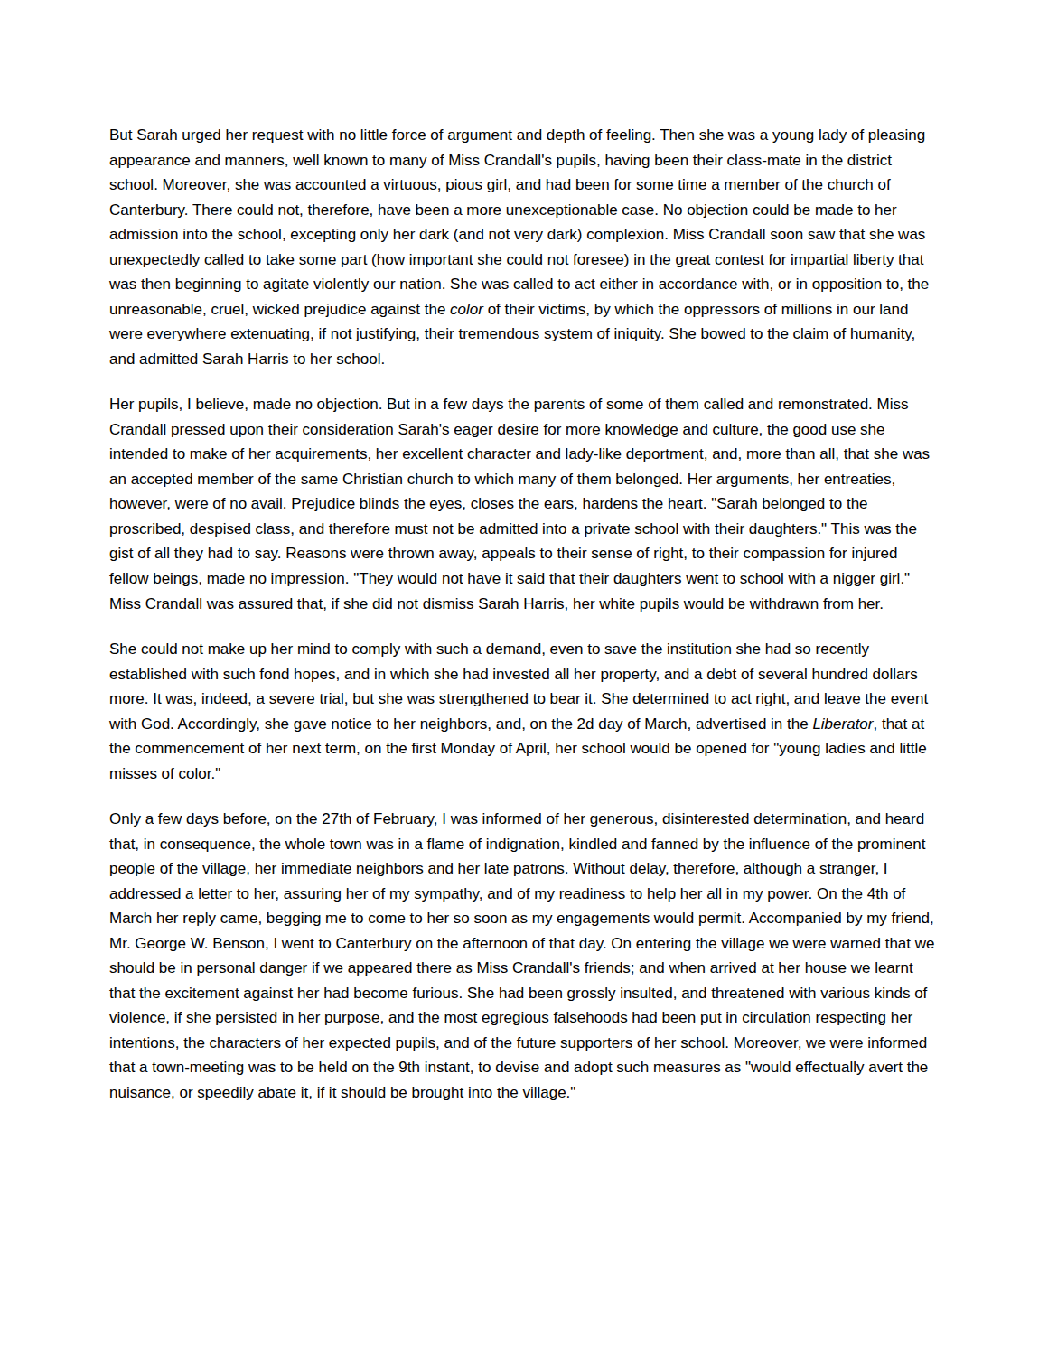But Sarah urged her request with no little force of argument and depth of feeling. Then she was a young lady of pleasing appearance and manners, well known to many of Miss Crandall's pupils, having been their class-mate in the district school. Moreover, she was accounted a virtuous, pious girl, and had been for some time a member of the church of Canterbury. There could not, therefore, have been a more unexceptionable case. No objection could be made to her admission into the school, excepting only her dark (and not very dark) complexion. Miss Crandall soon saw that she was unexpectedly called to take some part (how important she could not foresee) in the great contest for impartial liberty that was then beginning to agitate violently our nation. She was called to act either in accordance with, or in opposition to, the unreasonable, cruel, wicked prejudice against the color of their victims, by which the oppressors of millions in our land were everywhere extenuating, if not justifying, their tremendous system of iniquity. She bowed to the claim of humanity, and admitted Sarah Harris to her school.
Her pupils, I believe, made no objection. But in a few days the parents of some of them called and remonstrated. Miss Crandall pressed upon their consideration Sarah's eager desire for more knowledge and culture, the good use she intended to make of her acquirements, her excellent character and lady-like deportment, and, more than all, that she was an accepted member of the same Christian church to which many of them belonged. Her arguments, her entreaties, however, were of no avail. Prejudice blinds the eyes, closes the ears, hardens the heart. "Sarah belonged to the proscribed, despised class, and therefore must not be admitted into a private school with their daughters." This was the gist of all they had to say. Reasons were thrown away, appeals to their sense of right, to their compassion for injured fellow beings, made no impression. "They would not have it said that their daughters went to school with a nigger girl." Miss Crandall was assured that, if she did not dismiss Sarah Harris, her white pupils would be withdrawn from her.
She could not make up her mind to comply with such a demand, even to save the institution she had so recently established with such fond hopes, and in which she had invested all her property, and a debt of several hundred dollars more. It was, indeed, a severe trial, but she was strengthened to bear it. She determined to act right, and leave the event with God. Accordingly, she gave notice to her neighbors, and, on the 2d day of March, advertised in the Liberator, that at the commencement of her next term, on the first Monday of April, her school would be opened for "young ladies and little misses of color."
Only a few days before, on the 27th of February, I was informed of her generous, disinterested determination, and heard that, in consequence, the whole town was in a flame of indignation, kindled and fanned by the influence of the prominent people of the village, her immediate neighbors and her late patrons. Without delay, therefore, although a stranger, I addressed a letter to her, assuring her of my sympathy, and of my readiness to help her all in my power. On the 4th of March her reply came, begging me to come to her so soon as my engagements would permit. Accompanied by my friend, Mr. George W. Benson, I went to Canterbury on the afternoon of that day. On entering the village we were warned that we should be in personal danger if we appeared there as Miss Crandall's friends; and when arrived at her house we learnt that the excitement against her had become furious. She had been grossly insulted, and threatened with various kinds of violence, if she persisted in her purpose, and the most egregious falsehoods had been put in circulation respecting her intentions, the characters of her expected pupils, and of the future supporters of her school. Moreover, we were informed that a town-meeting was to be held on the 9th instant, to devise and adopt such measures as "would effectually avert the nuisance, or speedily abate it, if it should be brought into the village."